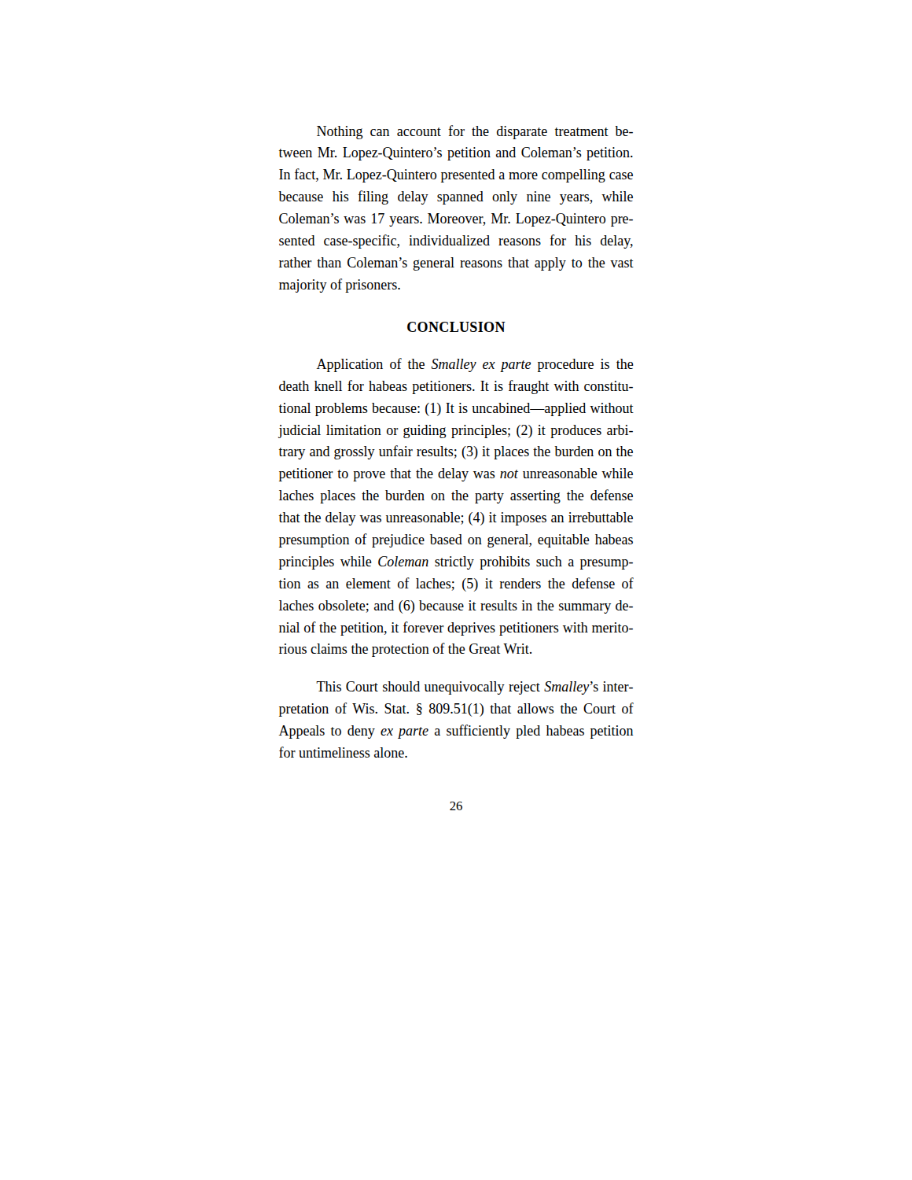Nothing can account for the disparate treatment between Mr. Lopez-Quintero’s petition and Coleman’s petition. In fact, Mr. Lopez-Quintero presented a more compelling case because his filing delay spanned only nine years, while Coleman’s was 17 years. Moreover, Mr. Lopez-Quintero presented case-specific, individualized reasons for his delay, rather than Coleman’s general reasons that apply to the vast majority of prisoners.
CONCLUSION
Application of the Smalley ex parte procedure is the death knell for habeas petitioners. It is fraught with constitutional problems because: (1) It is uncabined—applied without judicial limitation or guiding principles; (2) it produces arbitrary and grossly unfair results; (3) it places the burden on the petitioner to prove that the delay was not unreasonable while laches places the burden on the party asserting the defense that the delay was unreasonable; (4) it imposes an irrebuttable presumption of prejudice based on general, equitable habeas principles while Coleman strictly prohibits such a presumption as an element of laches; (5) it renders the defense of laches obsolete; and (6) because it results in the summary denial of the petition, it forever deprives petitioners with meritorious claims the protection of the Great Writ.
This Court should unequivocally reject Smalley’s interpretation of Wis. Stat. § 809.51(1) that allows the Court of Appeals to deny ex parte a sufficiently pled habeas petition for untimeliness alone.
26